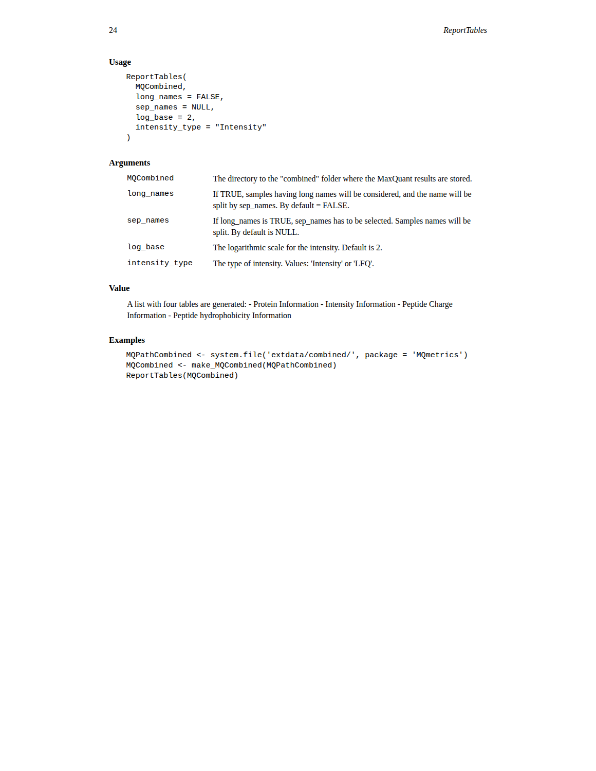24 ReportTables
Usage
ReportTables(
  MQCombined,
  long_names = FALSE,
  sep_names = NULL,
  log_base = 2,
  intensity_type = "Intensity"
)
Arguments
MQCombined
The directory to the "combined" folder where the MaxQuant results are stored.
long_names
If TRUE, samples having long names will be considered, and the name will be split by sep_names. By default = FALSE.
sep_names
If long_names is TRUE, sep_names has to be selected. Samples names will be split. By default is NULL.
log_base
The logarithmic scale for the intensity. Default is 2.
intensity_type
The type of intensity. Values: 'Intensity' or 'LFQ'.
Value
A list with four tables are generated: - Protein Information - Intensity Information - Peptide Charge Information - Peptide hydrophobicity Information
Examples
MQPathCombined <- system.file('extdata/combined/', package = 'MQmetrics')
MQCombined <- make_MQCombined(MQPathCombined)
ReportTables(MQCombined)